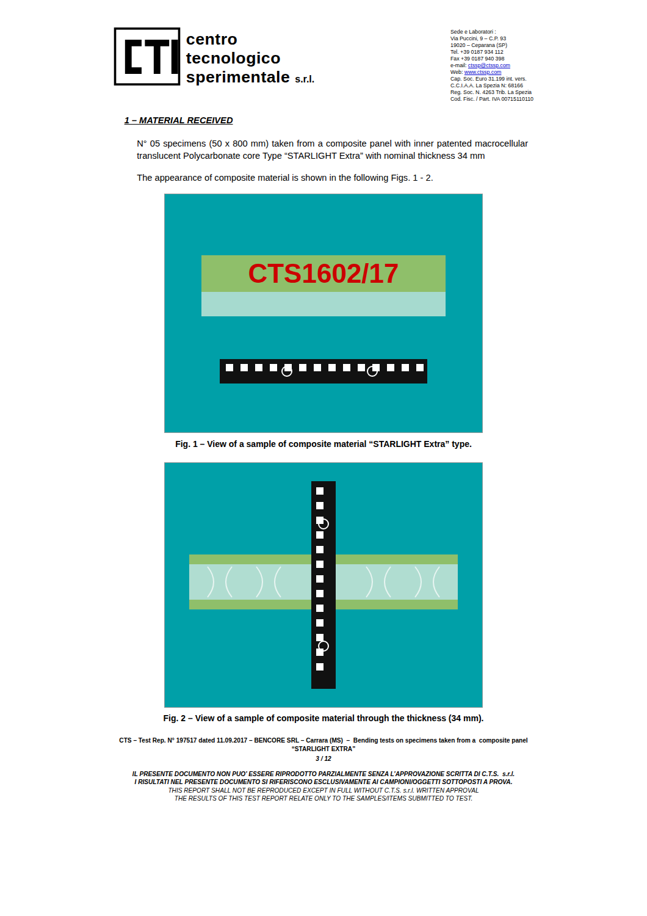centro
tecnologico
sperimentale s.r.l.
Sede e Laboratori :
Via Puccini, 9 – C.P. 93
19020 – Ceparana (SP)
Tel. +39 0187 934 112
Fax +39 0187 940 398
e-mail: ctssp@ctssp.com
Web: www.ctssp.com
Cap. Soc. Euro 31.199 int. vers.
C.C.I.A.A. La Spezia N: 68166
Reg. Soc. N. 4263 Trib. La Spezia
Cod. Fisc. / Part. IVA 00715110110
1 – MATERIAL RECEIVED
N° 05 specimens (50 x 800 mm) taken from a composite panel with inner patented macrocellular translucent Polycarbonate core Type “STARLIGHT Extra” with nominal thickness 34 mm
The appearance of composite material is shown in the following Figs. 1 - 2.
Fig. 1 – View of a sample of composite material “STARLIGHT Extra” type.
Fig. 2 – View of a sample of composite material through the thickness (34 mm).
CTS – Test Rep. N° 197517 dated 11.09.2017 – BENCORE SRL – Carrara (MS) – Bending tests on specimens taken from a composite panel “STARLIGHT EXTRA”
3 / 12
IL PRESENTE DOCUMENTO NON PUO’ ESSERE RIPRODOTTO PARZIALMENTE SENZA L’APPROVAZIONE SCRITTA DI C.T.S. s.r.l.
I RISULTATI NEL PRESENTE DOCUMENTO SI RIFERISCONO ESCLUSIVAMENTE AI CAMPIONI/OGGETTI SOTTOPOSTI A PROVA.
THIS REPORT SHALL NOT BE REPRODUCED EXCEPT IN FULL WITHOUT C.T.S. s.r.l. WRITTEN APPROVAL
THE RESULTS OF THIS TEST REPORT RELATE ONLY TO THE SAMPLES/ITEMS SUBMITTED TO TEST.